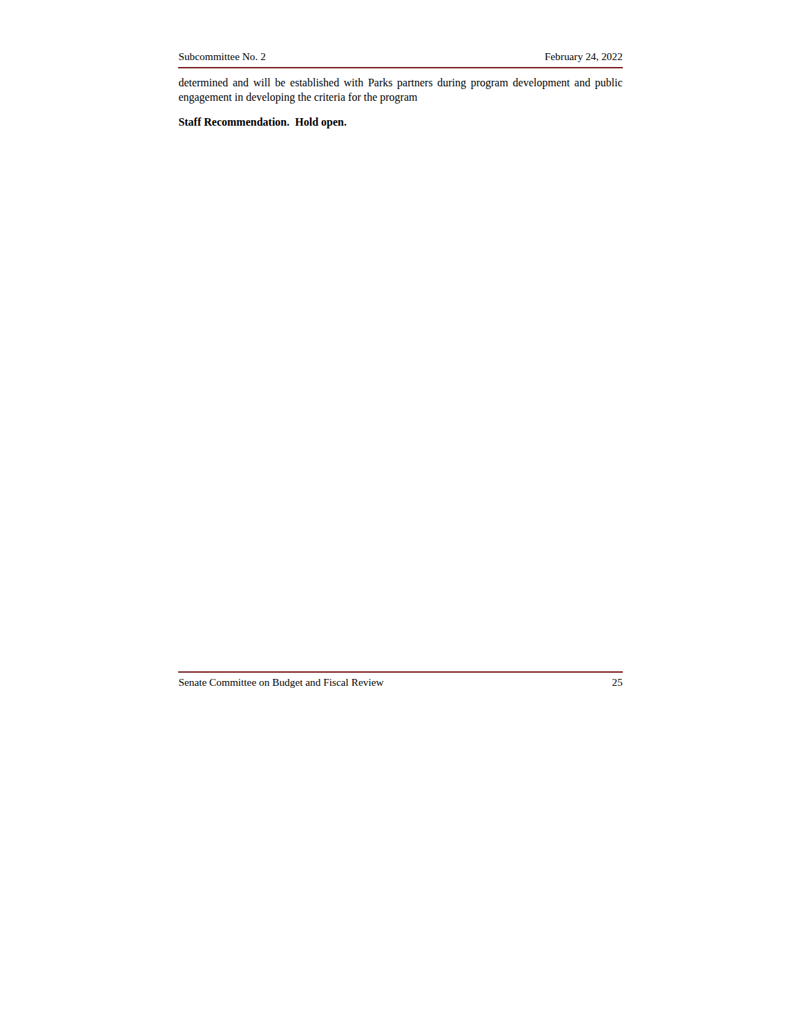Subcommittee No. 2 February 24, 2022
determined and will be established with Parks partners during program development and public engagement in developing the criteria for the program
Staff Recommendation. Hold open.
Senate Committee on Budget and Fiscal Review 25